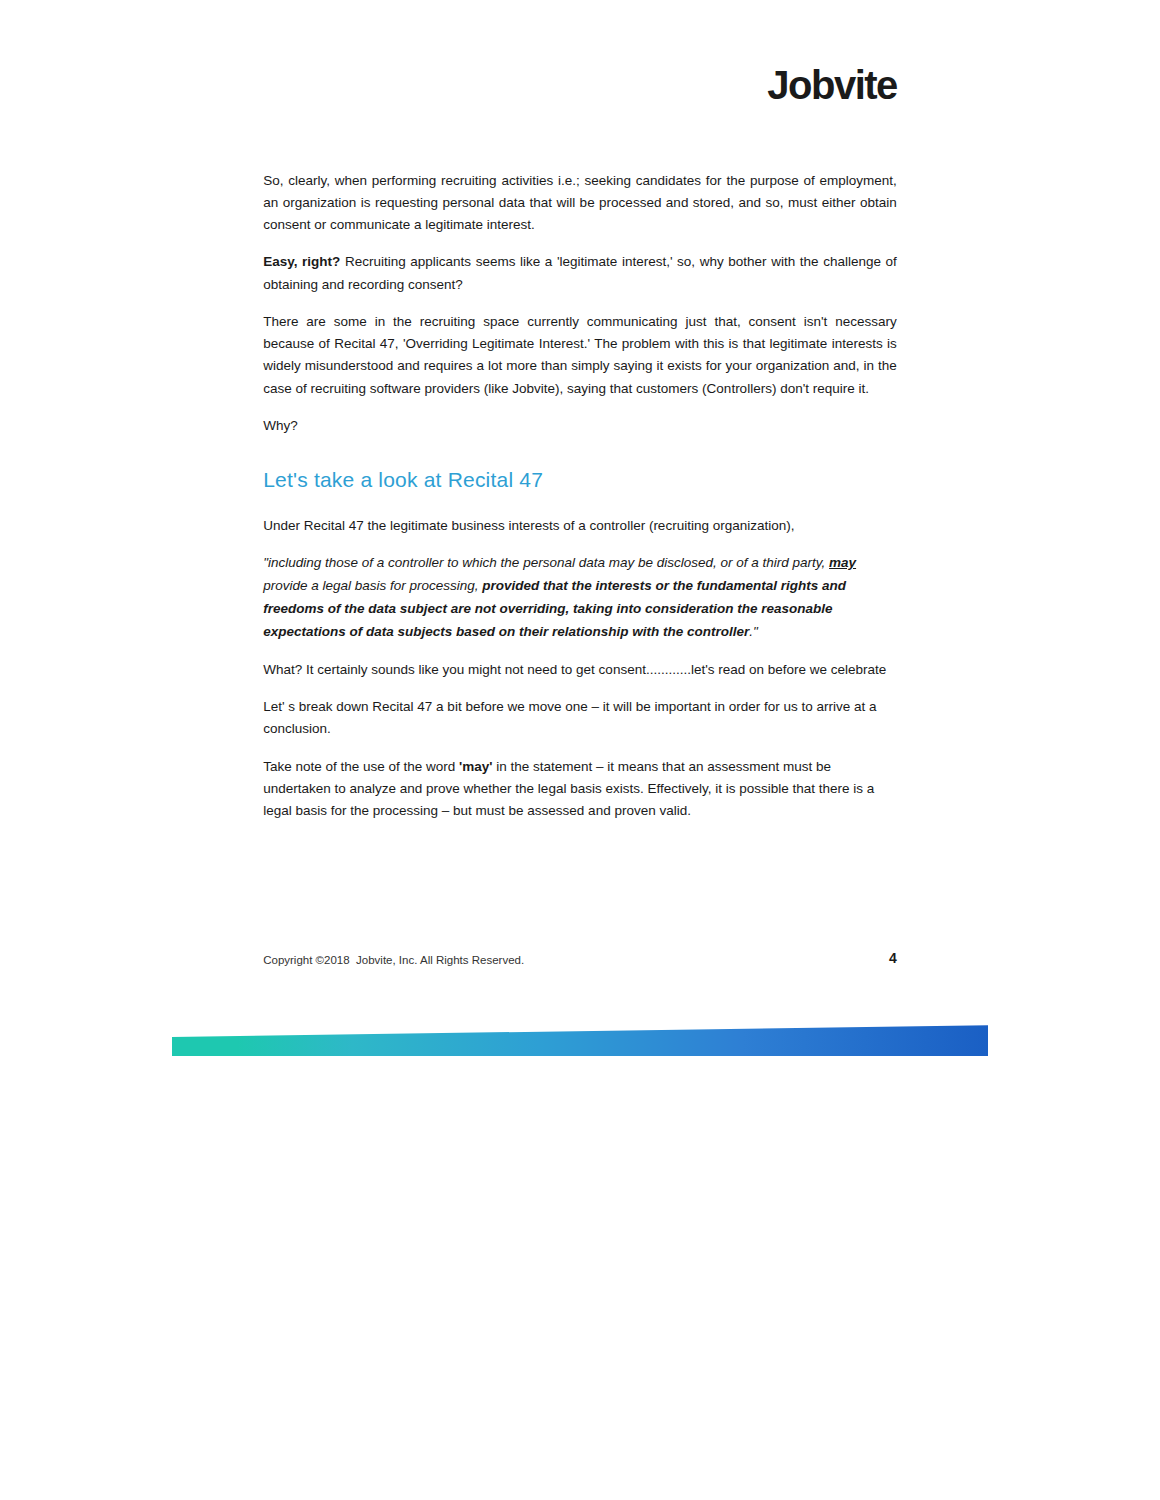Jobvite
So, clearly, when performing recruiting activities i.e.; seeking candidates for the purpose of employment, an organization is requesting personal data that will be processed and stored, and so, must either obtain consent or communicate a legitimate interest.
Easy, right? Recruiting applicants seems like a 'legitimate interest,' so, why bother with the challenge of obtaining and recording consent?
There are some in the recruiting space currently communicating just that, consent isn't necessary because of Recital 47, 'Overriding Legitimate Interest.' The problem with this is that legitimate interests is widely misunderstood and requires a lot more than simply saying it exists for your organization and, in the case of recruiting software providers (like Jobvite), saying that customers (Controllers) don't require it.
Why?
Let's take a look at Recital 47
Under Recital 47 the legitimate business interests of a controller (recruiting organization),
"including those of a controller to which the personal data may be disclosed, or of a third party, may provide a legal basis for processing, provided that the interests or the fundamental rights and freedoms of the data subject are not overriding, taking into consideration the reasonable expectations of data subjects based on their relationship with the controller."
What? It certainly sounds like you might not need to get consent............let's read on before we celebrate
Let' s break down Recital 47 a bit before we move one – it will be important in order for us to arrive at a conclusion.
Take note of the use of the word 'may' in the statement – it means that an assessment must be undertaken to analyze and prove whether the legal basis exists. Effectively, it is possible that there is a legal basis for the processing – but must be assessed and proven valid.
Copyright ©2018 Jobvite, Inc. All Rights Reserved. 4